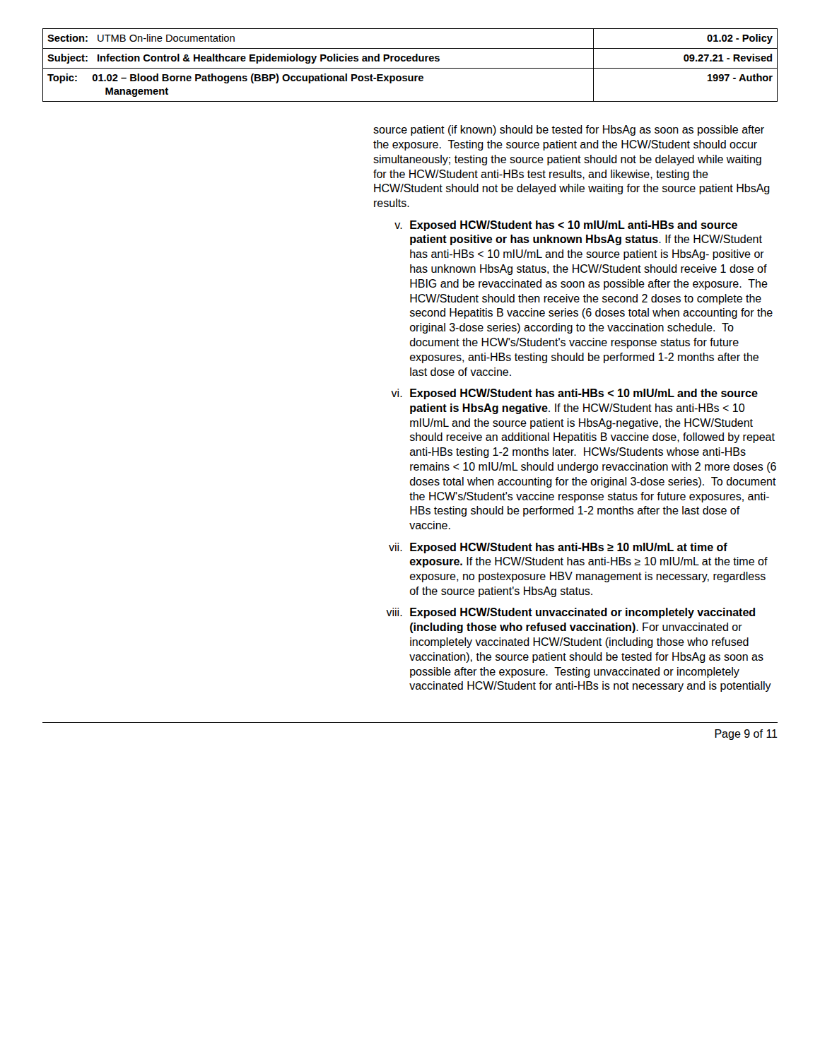| Section: UTMB On-line Documentation | 01.02 - Policy |
| Subject: Infection Control & Healthcare Epidemiology Policies and Procedures | 09.27.21 - Revised |
| Topic: 01.02 – Blood Borne Pathogens (BBP) Occupational Post-Exposure Management | 1997 - Author |
source patient (if known) should be tested for HbsAg as soon as possible after the exposure. Testing the source patient and the HCW/Student should occur simultaneously; testing the source patient should not be delayed while waiting for the HCW/Student anti-HBs test results, and likewise, testing the HCW/Student should not be delayed while waiting for the source patient HbsAg results.
v. Exposed HCW/Student has < 10 mIU/mL anti-HBs and source patient positive or has unknown HbsAg status. If the HCW/Student has anti-HBs < 10 mIU/mL and the source patient is HbsAg- positive or has unknown HbsAg status, the HCW/Student should receive 1 dose of HBIG and be revaccinated as soon as possible after the exposure. The HCW/Student should then receive the second 2 doses to complete the second Hepatitis B vaccine series (6 doses total when accounting for the original 3-dose series) according to the vaccination schedule. To document the HCW's/Student's vaccine response status for future exposures, anti-HBs testing should be performed 1-2 months after the last dose of vaccine.
vi. Exposed HCW/Student has anti-HBs < 10 mIU/mL and the source patient is HbsAg negative. If the HCW/Student has anti-HBs < 10 mIU/mL and the source patient is HbsAg-negative, the HCW/Student should receive an additional Hepatitis B vaccine dose, followed by repeat anti-HBs testing 1-2 months later. HCWs/Students whose anti-HBs remains < 10 mIU/mL should undergo revaccination with 2 more doses (6 doses total when accounting for the original 3-dose series). To document the HCW's/Student's vaccine response status for future exposures, anti-HBs testing should be performed 1-2 months after the last dose of vaccine.
vii. Exposed HCW/Student has anti-HBs ≥ 10 mIU/mL at time of exposure. If the HCW/Student has anti-HBs ≥ 10 mIU/mL at the time of exposure, no postexposure HBV management is necessary, regardless of the source patient's HbsAg status.
viii. Exposed HCW/Student unvaccinated or incompletely vaccinated (including those who refused vaccination). For unvaccinated or incompletely vaccinated HCW/Student (including those who refused vaccination), the source patient should be tested for HbsAg as soon as possible after the exposure. Testing unvaccinated or incompletely vaccinated HCW/Student for anti-HBs is not necessary and is potentially
Page 9 of 11